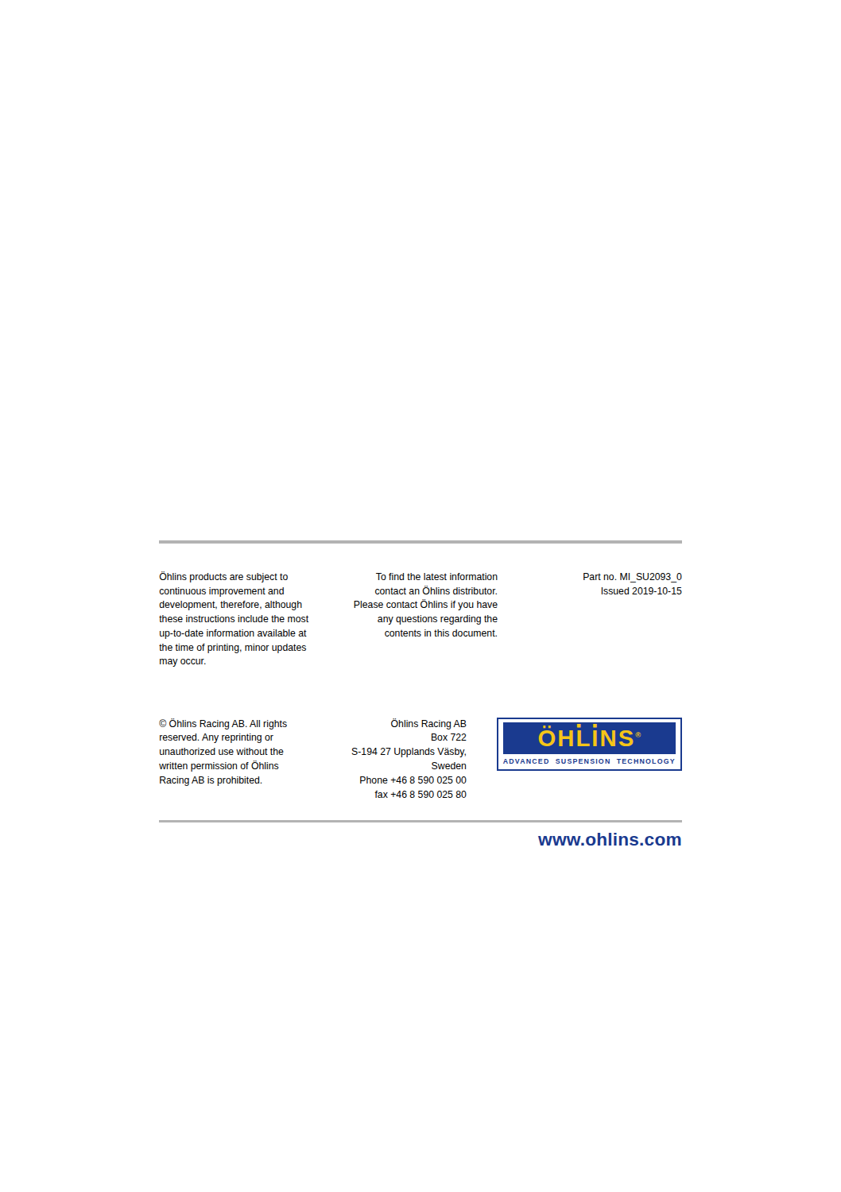Öhlins products are subject to continuous improvement and development, therefore, although these instructions include the most up-to-date information available at the time of printing, minor updates may occur.
To find the latest information contact an Öhlins distributor. Please contact Öhlins if you have any questions regarding the contents in this document.
Part no. MI_SU2093_0
Issued 2019-10-15
© Öhlins Racing AB. All rights reserved. Any reprinting or unauthorized use without the written permission of Öhlins Racing AB is prohibited.
Öhlins Racing AB
Box 722
S-194 27 Upplands Väsby, Sweden
Phone +46 8 590 025 00
fax +46 8 590 025 80
■ ■ ÖHLINS®
ADVANCED SUSPENSION TECHNOLOGY
www.ohlins.com